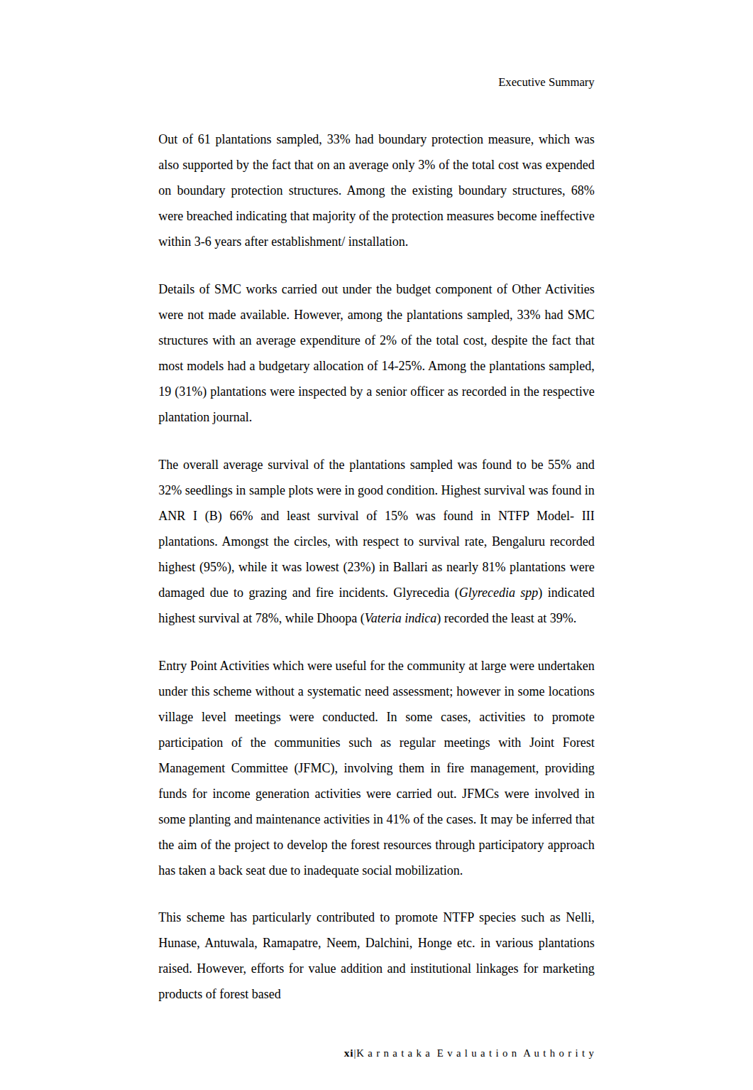Executive Summary
Out of 61 plantations sampled, 33% had boundary protection measure, which was also supported by the fact that on an average only 3% of the total cost was expended on boundary protection structures. Among the existing boundary structures, 68% were breached indicating that majority of the protection measures become ineffective within 3-6 years after establishment/ installation.
Details of SMC works carried out under the budget component of Other Activities were not made available. However, among the plantations sampled, 33% had SMC structures with an average expenditure of 2% of the total cost, despite the fact that most models had a budgetary allocation of 14-25%. Among the plantations sampled, 19 (31%) plantations were inspected by a senior officer as recorded in the respective plantation journal.
The overall average survival of the plantations sampled was found to be 55% and 32% seedlings in sample plots were in good condition. Highest survival was found in ANR I (B) 66% and least survival of 15% was found in NTFP Model- III plantations. Amongst the circles, with respect to survival rate, Bengaluru recorded highest (95%), while it was lowest (23%) in Ballari as nearly 81% plantations were damaged due to grazing and fire incidents. Glyrecedia (Glyrecedia spp) indicated highest survival at 78%, while Dhoopa (Vateria indica) recorded the least at 39%.
Entry Point Activities which were useful for the community at large were undertaken under this scheme without a systematic need assessment; however in some locations village level meetings were conducted. In some cases, activities to promote participation of the communities such as regular meetings with Joint Forest Management Committee (JFMC), involving them in fire management, providing funds for income generation activities were carried out. JFMCs were involved in some planting and maintenance activities in 41% of the cases. It may be inferred that the aim of the project to develop the forest resources through participatory approach has taken a back seat due to inadequate social mobilization.
This scheme has particularly contributed to promote NTFP species such as Nelli, Hunase, Antuwala, Ramapatre, Neem, Dalchini, Honge etc. in various plantations raised. However, efforts for value addition and institutional linkages for marketing products of forest based
xi|K a r n a t a k a E v a l u a t i o n A u t h o r i t y